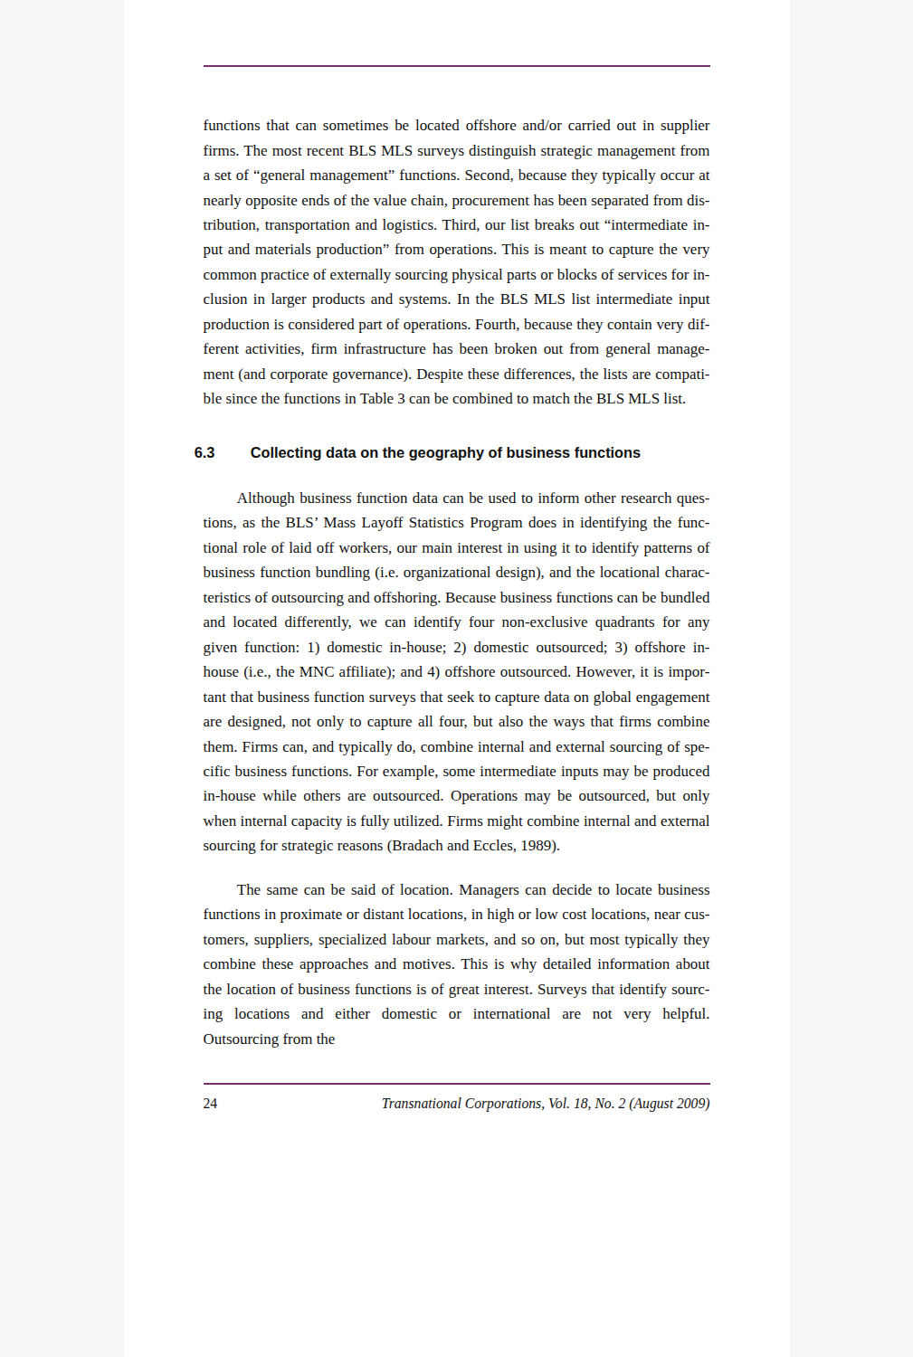functions that can sometimes be located offshore and/or carried out in supplier firms. The most recent BLS MLS surveys distinguish strategic management from a set of “general management” functions. Second, because they typically occur at nearly opposite ends of the value chain, procurement has been separated from distribution, transportation and logistics. Third, our list breaks out “intermediate input and materials production” from operations. This is meant to capture the very common practice of externally sourcing physical parts or blocks of services for inclusion in larger products and systems. In the BLS MLS list intermediate input production is considered part of operations. Fourth, because they contain very different activities, firm infrastructure has been broken out from general management (and corporate governance). Despite these differences, the lists are compatible since the functions in Table 3 can be combined to match the BLS MLS list.
6.3 Collecting data on the geography of business functions
Although business function data can be used to inform other research questions, as the BLS’ Mass Layoff Statistics Program does in identifying the functional role of laid off workers, our main interest in using it to identify patterns of business function bundling (i.e. organizational design), and the locational characteristics of outsourcing and offshoring. Because business functions can be bundled and located differently, we can identify four non-exclusive quadrants for any given function: 1) domestic in-house; 2) domestic outsourced; 3) offshore in-house (i.e., the MNC affiliate); and 4) offshore outsourced. However, it is important that business function surveys that seek to capture data on global engagement are designed, not only to capture all four, but also the ways that firms combine them. Firms can, and typically do, combine internal and external sourcing of specific business functions. For example, some intermediate inputs may be produced in-house while others are outsourced. Operations may be outsourced, but only when internal capacity is fully utilized. Firms might combine internal and external sourcing for strategic reasons (Bradach and Eccles, 1989).
The same can be said of location. Managers can decide to locate business functions in proximate or distant locations, in high or low cost locations, near customers, suppliers, specialized labour markets, and so on, but most typically they combine these approaches and motives. This is why detailed information about the location of business functions is of great interest. Surveys that identify sourcing locations and either domestic or international are not very helpful. Outsourcing from the
24 Transnational Corporations, Vol. 18, No. 2 (August 2009)